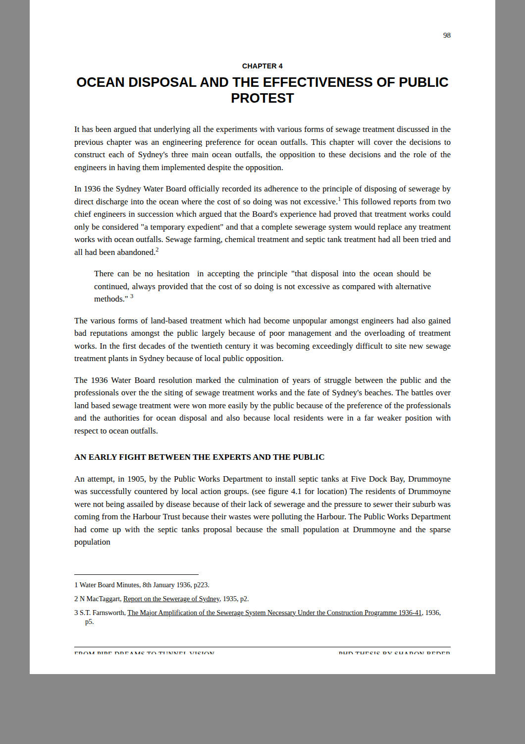98
CHAPTER 4
OCEAN DISPOSAL AND THE EFFECTIVENESS OF PUBLIC PROTEST
It has been argued that underlying all the experiments with various forms of sewage treatment discussed in the previous chapter was an engineering preference for ocean outfalls. This chapter will cover the decisions to construct each of Sydney's three main ocean outfalls, the opposition to these decisions and the role of the engineers in having them implemented despite the opposition.
In 1936 the Sydney Water Board officially recorded its adherence to the principle of disposing of sewerage by direct discharge into the ocean where the cost of so doing was not excessive.1 This followed reports from two chief engineers in succession which argued that the Board's experience had proved that treatment works could only be considered "a temporary expedient" and that a complete sewerage system would replace any treatment works with ocean outfalls. Sewage farming, chemical treatment and septic tank treatment had all been tried and all had been abandoned.2
There can be no hesitation in accepting the principle "that disposal into the ocean should be continued, always provided that the cost of so doing is not excessive as compared with alternative methods." 3
The various forms of land-based treatment which had become unpopular amongst engineers had also gained bad reputations amongst the public largely because of poor management and the overloading of treatment works. In the first decades of the twentieth century it was becoming exceedingly difficult to site new sewage treatment plants in Sydney because of local public opposition.
The 1936 Water Board resolution marked the culmination of years of struggle between the public and the professionals over the the siting of sewage treatment works and the fate of Sydney's beaches. The battles over land based sewage treatment were won more easily by the public because of the preference of the professionals and the authorities for ocean disposal and also because local residents were in a far weaker position with respect to ocean outfalls.
An early fight between the experts and the public
An attempt, in 1905, by the Public Works Department to install septic tanks at Five Dock Bay, Drummoyne was successfully countered by local action groups. (see figure 4.1 for location) The residents of Drummoyne were not being assailed by disease because of their lack of sewerage and the pressure to sewer their suburb was coming from the Harbour Trust because their wastes were polluting the Harbour. The Public Works Department had come up with the septic tanks proposal because the small population at Drummoyne and the sparse population
1 Water Board Minutes, 8th January 1936, p223.
2 N MacTaggart, Report on the Sewerage of Sydney, 1935, p2.
3 S.T. Farnsworth, The Major Amplification of the Sewerage System Necessary Under the Construction Programme 1936-41, 1936, p5.
FROM PIPE DREAMS TO TUNNEL VISION PHD THESIS BY SHARON BEDER